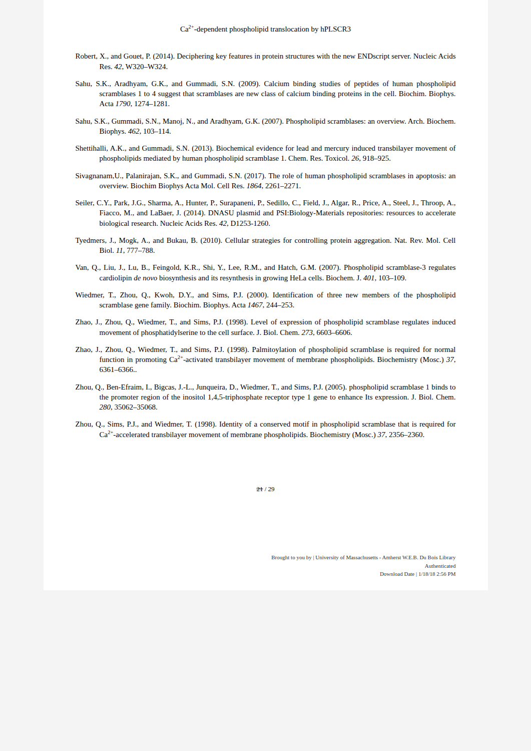Ca2+-dependent phospholipid translocation by hPLSCR3
Robert, X., and Gouet, P. (2014). Deciphering key features in protein structures with the new ENDscript server. Nucleic Acids Res. 42, W320–W324.
Sahu, S.K., Aradhyam, G.K., and Gummadi, S.N. (2009). Calcium binding studies of peptides of human phospholipid scramblases 1 to 4 suggest that scramblases are new class of calcium binding proteins in the cell. Biochim. Biophys. Acta 1790, 1274–1281.
Sahu, S.K., Gummadi, S.N., Manoj, N., and Aradhyam, G.K. (2007). Phospholipid scramblases: an overview. Arch. Biochem. Biophys. 462, 103–114.
Shettihalli, A.K., and Gummadi, S.N. (2013). Biochemical evidence for lead and mercury induced transbilayer movement of phospholipids mediated by human phospholipid scramblase 1. Chem. Res. Toxicol. 26, 918–925.
Sivagnanam,U., Palanirajan, S.K., and Gummadi, S.N. (2017). The role of human phospholipid scramblases in apoptosis: an overview. Biochim Biophys Acta Mol. Cell Res. 1864, 2261–2271.
Seiler, C.Y., Park, J.G., Sharma, A., Hunter, P., Surapaneni, P., Sedillo, C., Field, J., Algar, R., Price, A., Steel, J., Throop, A., Fiacco, M., and LaBaer, J. (2014). DNASU plasmid and PSI:Biology-Materials repositories: resources to accelerate biological research. Nucleic Acids Res. 42, D1253-1260.
Tyedmers, J., Mogk, A., and Bukau, B. (2010). Cellular strategies for controlling protein aggregation. Nat. Rev. Mol. Cell Biol. 11, 777–788.
Van, Q., Liu, J., Lu, B., Feingold, K.R., Shi, Y., Lee, R.M., and Hatch, G.M. (2007). Phospholipid scramblase-3 regulates cardiolipin de novo biosynthesis and its resynthesis in growing HeLa cells. Biochem. J. 401, 103–109.
Wiedmer, T., Zhou, Q., Kwoh, D.Y., and Sims, P.J. (2000). Identification of three new members of the phospholipid scramblase gene family. Biochim. Biophys. Acta 1467, 244–253.
Zhao, J., Zhou, Q., Wiedmer, T., and Sims, P.J. (1998). Level of expression of phospholipid scramblase regulates induced movement of phosphatidylserine to the cell surface. J. Biol. Chem. 273, 6603–6606.
Zhao, J., Zhou, Q., Wiedmer, T., and Sims, P.J. (1998). Palmitoylation of phospholipid scramblase is required for normal function in promoting Ca2+-activated transbilayer movement of membrane phospholipids. Biochemistry (Mosc.) 37, 6361–6366..
Zhou, Q., Ben-Efraim, I., Bigcas, J.-L., Junqueira, D., Wiedmer, T., and Sims, P.J. (2005). phospholipid scramblase 1 binds to the promoter region of the inositol 1,4,5-triphosphate receptor type 1 gene to enhance Its expression. J. Biol. Chem. 280, 35062–35068.
Zhou, Q., Sims, P.J., and Wiedmer, T. (1998). Identity of a conserved motif in phospholipid scramblase that is required for Ca2+-accelerated transbilayer movement of membrane phospholipids. Biochemistry (Mosc.) 37, 2356–2360.
21 / 29
Brought to you by | University of Massachusetts - Amherst W.E.B. Du Bois Library Authenticated Download Date | 1/18/18 2:56 PM